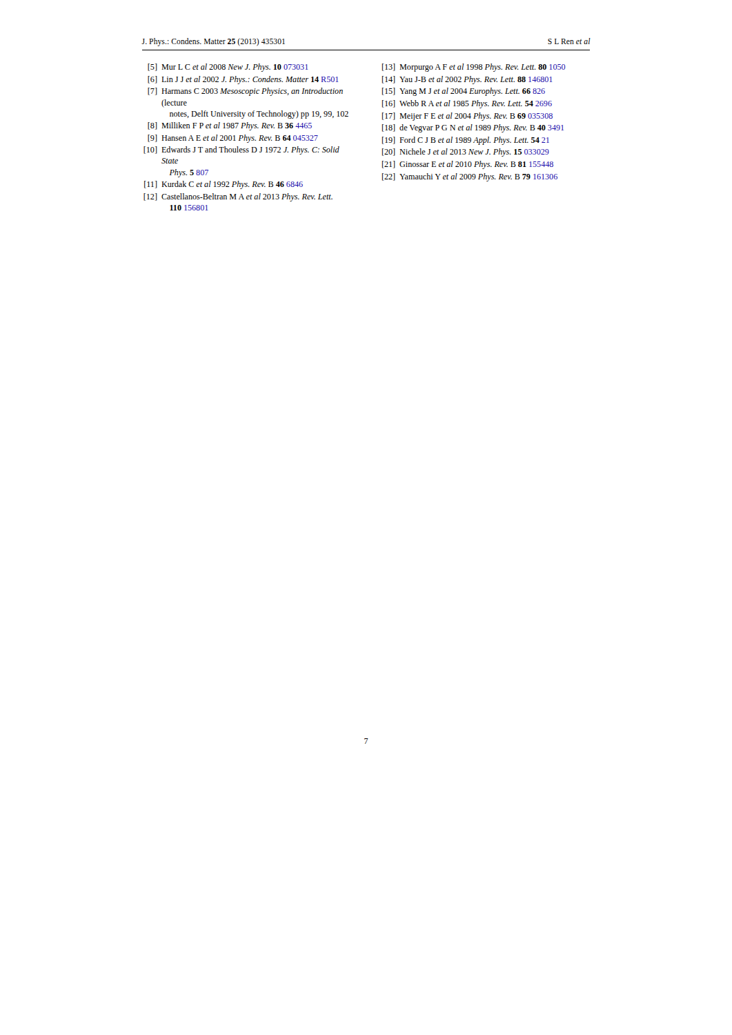J. Phys.: Condens. Matter 25 (2013) 435301
S L Ren et al
[5] Mur L C et al 2008 New J. Phys. 10 073031
[6] Lin J J et al 2002 J. Phys.: Condens. Matter 14 R501
[7] Harmans C 2003 Mesoscopic Physics, an Introduction (lecturenotes, Delft University of Technology) pp 19, 99, 102
[8] Milliken F P et al 1987 Phys. Rev. B 36 4465
[9] Hansen A E et al 2001 Phys. Rev. B 64 045327
[10] Edwards J T and Thouless D J 1972 J. Phys. C: Solid State Phys. 5 807
[11] Kurdak C et al 1992 Phys. Rev. B 46 6846
[12] Castellanos-Beltran M A et al 2013 Phys. Rev. Lett. 110 156801
[13] Morpurgo A F et al 1998 Phys. Rev. Lett. 80 1050
[14] Yau J-B et al 2002 Phys. Rev. Lett. 88 146801
[15] Yang M J et al 2004 Europhys. Lett. 66 826
[16] Webb R A et al 1985 Phys. Rev. Lett. 54 2696
[17] Meijer F E et al 2004 Phys. Rev. B 69 035308
[18] de Vegvar P G N et al 1989 Phys. Rev. B 40 3491
[19] Ford C J B et al 1989 Appl. Phys. Lett. 54 21
[20] Nichele J et al 2013 New J. Phys. 15 033029
[21] Ginossar E et al 2010 Phys. Rev. B 81 155448
[22] Yamauchi Y et al 2009 Phys. Rev. B 79 161306
7